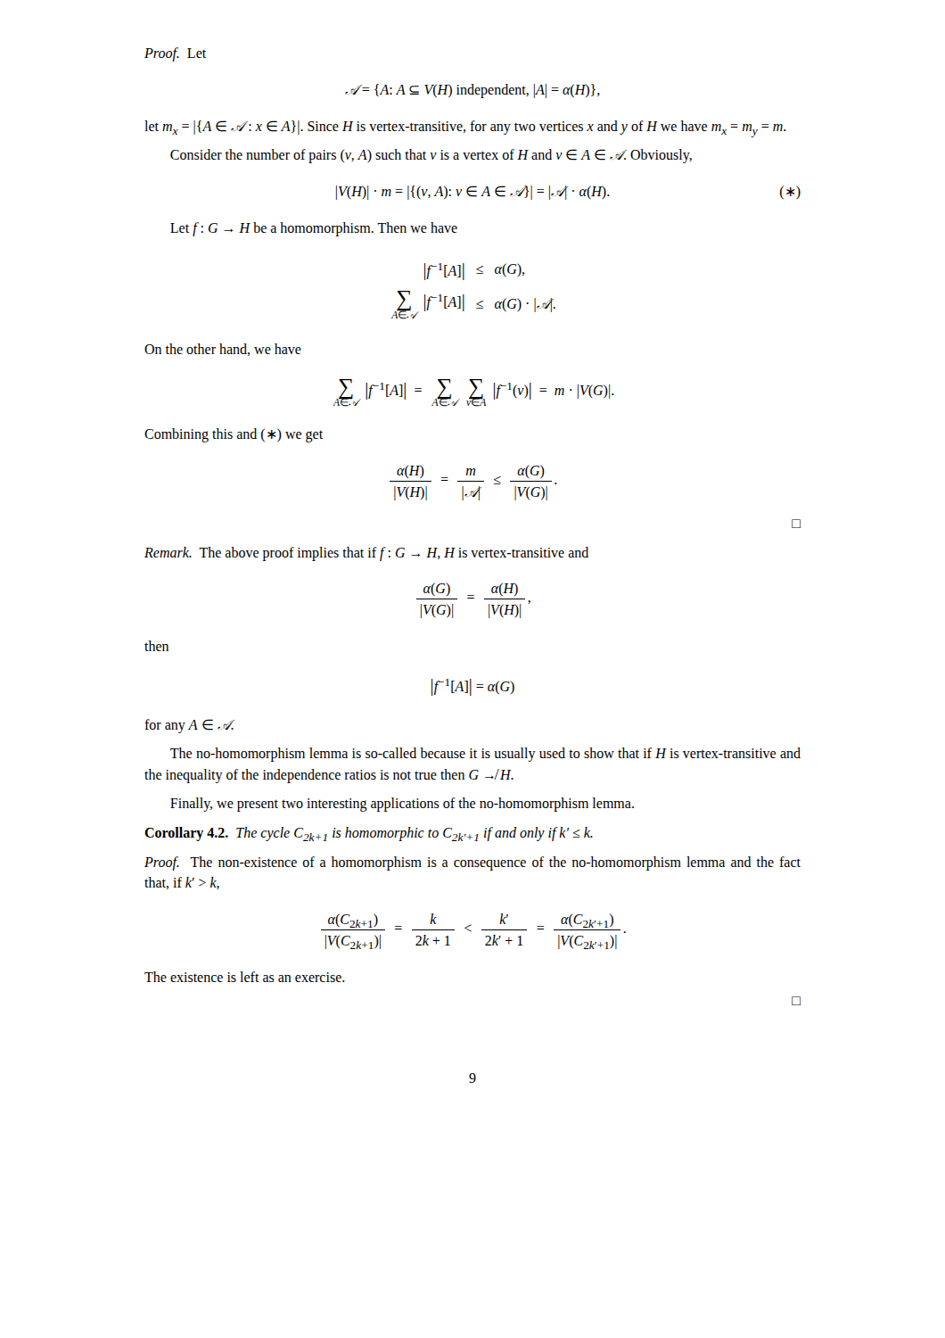Proof. Let
𝒜 = {A: A ⊆ V(H) independent, |A| = α(H)},
let mx = |{A ∈ 𝒜 : x ∈ A}|. Since H is vertex-transitive, for any two vertices x and y of H we have mx = my = m.
Consider the number of pairs (v, A) such that v is a vertex of H and v ∈ A ∈ 𝒜. Obviously,
|V(H)| · m = |{(v, A): v ∈ A ∈ 𝒜}| = |𝒜| · α(H). (∗)
Let f : G → H be a homomorphism. Then we have
| / f −1 [ A ] / | ≤ | α ( G ), |
| ∑ A ∈ 𝒜 / f −1 [ A ] / | ≤ | α ( G ) · / 𝒜 /. |
On the other hand, we have
∑A∈𝒜 |f−1[A]| = ∑A∈𝒜 ∑v∈A |f−1(v)| = m · |V(G)|.
Combining this and (∗) we get
α(H)|V(H)| = m|𝒜| ≤ α(G)|V(G)|.
□
Remark. The above proof implies that if f : G → H, H is vertex-transitive and
α(G)|V(G)| = α(H)|V(H)|,
then
|f−1[A]| = α(G)
for any A ∈ 𝒜.
The no-homomorphism lemma is so-called because it is usually used to show that if H is vertex-transitive and the inequality of the independence ratios is not true then G ↛ H.
Finally, we present two interesting applications of the no-homomorphism lemma.
Corollary 4.2. The cycle C2k+1 is homomorphic to C2k′+1 if and only if k′ ≤ k.
Proof. The non-existence of a homomorphism is a consequence of the no-homomorphism lemma and the fact that, if k′ > k,
α(C2k+1)|V(C2k+1)| = k 2k + 1 < k′2k′ + 1 = α(C2k′+1)|V(C2k′+1)|.
The existence is left as an exercise.
□
9